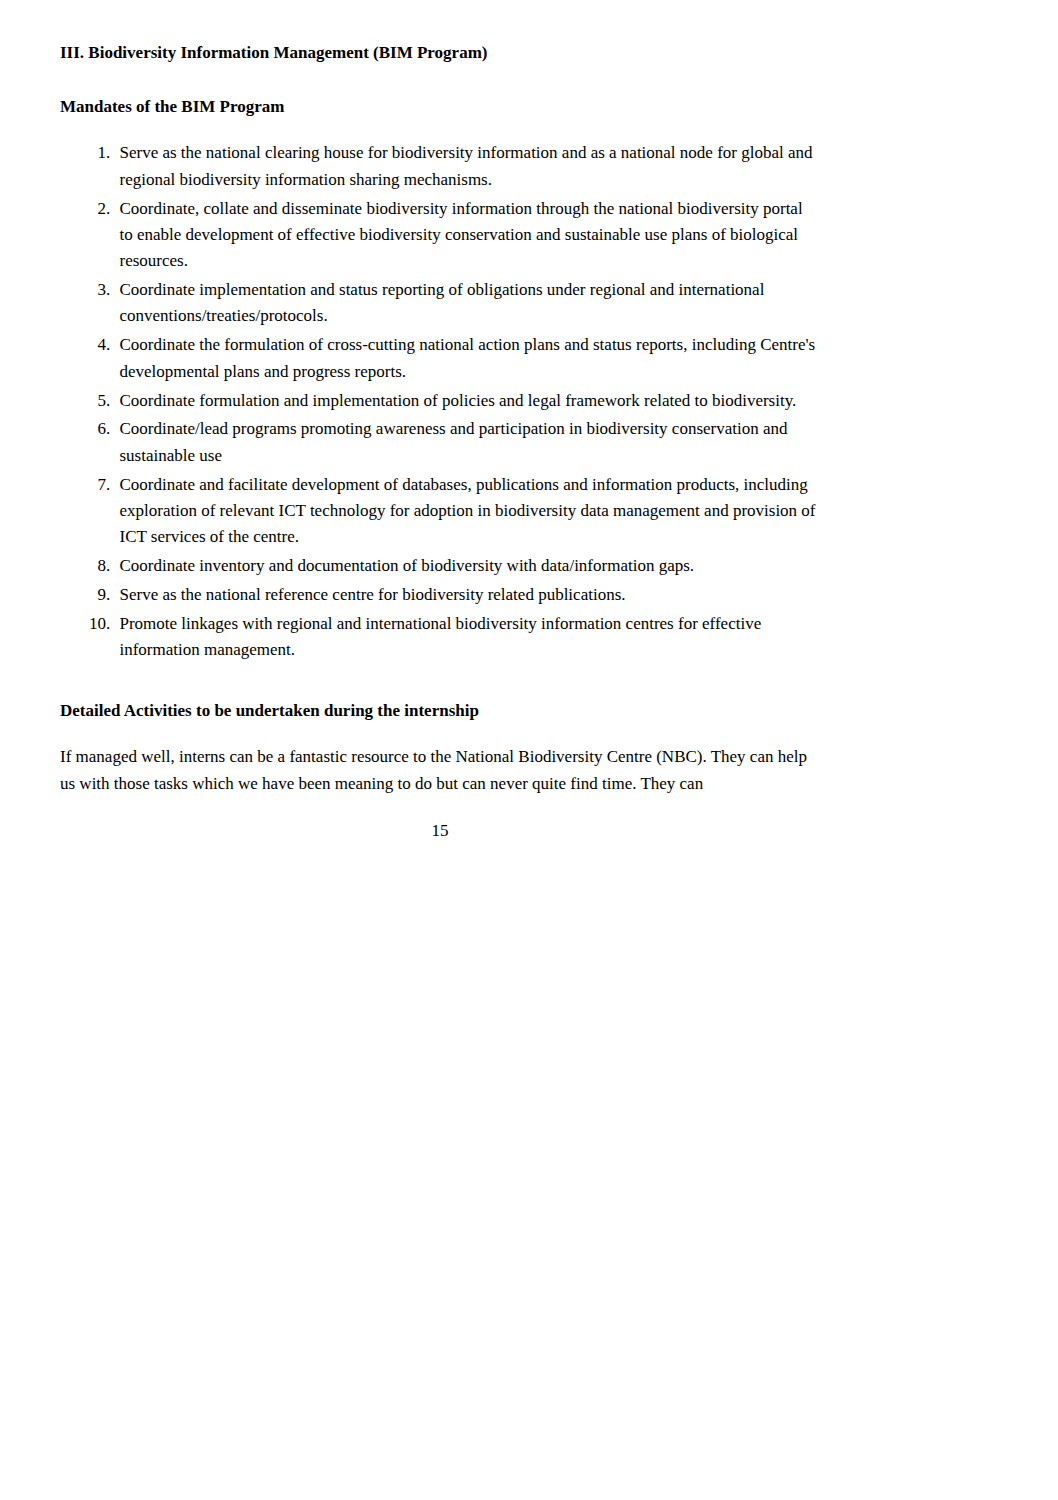III. Biodiversity Information Management (BIM Program)
Mandates of the BIM Program
Serve as the national clearing house for biodiversity information and as a national node for global and regional biodiversity information sharing mechanisms.
Coordinate, collate and disseminate biodiversity information through the national biodiversity portal to enable development of effective biodiversity conservation and sustainable use plans of biological resources.
Coordinate implementation and status reporting of obligations under regional and international conventions/treaties/protocols.
Coordinate the formulation of cross-cutting national action plans and status reports, including Centre's developmental plans and progress reports.
Coordinate formulation and implementation of policies and legal framework related to biodiversity.
Coordinate/lead programs promoting awareness and participation in biodiversity conservation and sustainable use
Coordinate and facilitate development of databases, publications and information products, including exploration of relevant ICT technology for adoption in biodiversity data management and provision of ICT services of the centre.
Coordinate inventory and documentation of biodiversity with data/information gaps.
Serve as the national reference centre for biodiversity related publications.
Promote linkages with regional and international biodiversity information centres for effective information management.
Detailed Activities to be undertaken during the internship
If managed well, interns can be a fantastic resource to the National Biodiversity Centre (NBC). They can help us with those tasks which we have been meaning to do but can never quite find time. They can
15